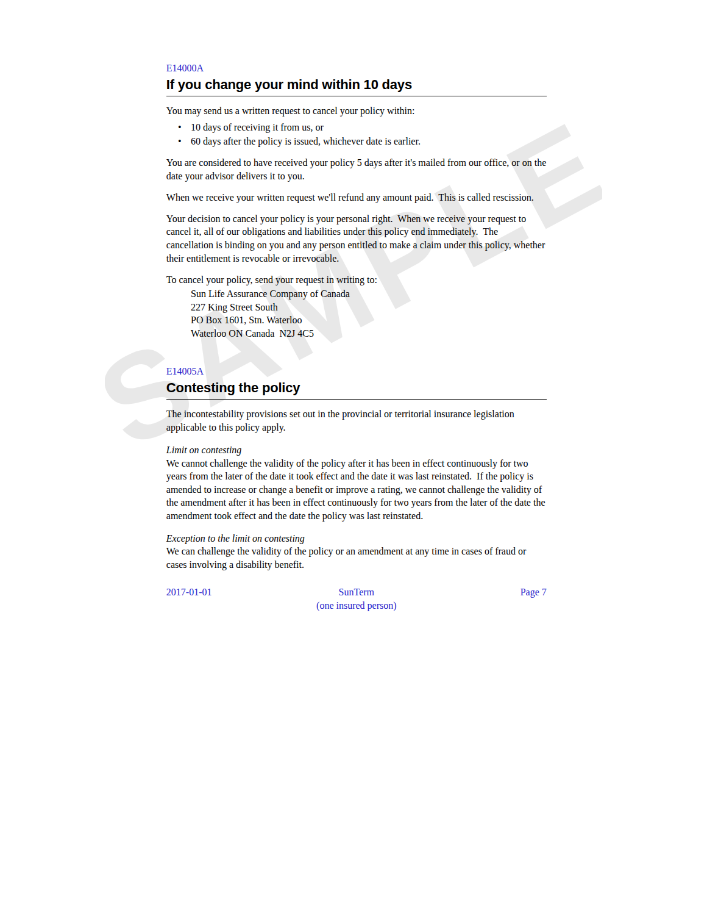SAMPLE
E14000A
If you change your mind within 10 days
You may send us a written request to cancel your policy within:
10 days of receiving it from us, or
60 days after the policy is issued, whichever date is earlier.
You are considered to have received your policy 5 days after it's mailed from our office, or on the date your advisor delivers it to you.
When we receive your written request we'll refund any amount paid. This is called rescission.
Your decision to cancel your policy is your personal right. When we receive your request to cancel it, all of our obligations and liabilities under this policy end immediately. The cancellation is binding on you and any person entitled to make a claim under this policy, whether their entitlement is revocable or irrevocable.
To cancel your policy, send your request in writing to:
Sun Life Assurance Company of Canada
227 King Street South
PO Box 1601, Stn. Waterloo
Waterloo ON Canada N2J 4C5
E14005A
Contesting the policy
The incontestability provisions set out in the provincial or territorial insurance legislation applicable to this policy apply.
Limit on contesting
We cannot challenge the validity of the policy after it has been in effect continuously for two years from the later of the date it took effect and the date it was last reinstated. If the policy is amended to increase or change a benefit or improve a rating, we cannot challenge the validity of the amendment after it has been in effect continuously for two years from the later of the date the amendment took effect and the date the policy was last reinstated.
Exception to the limit on contesting
We can challenge the validity of the policy or an amendment at any time in cases of fraud or cases involving a disability benefit.
2017-01-01
SunTerm
(one insured person)
Page 7